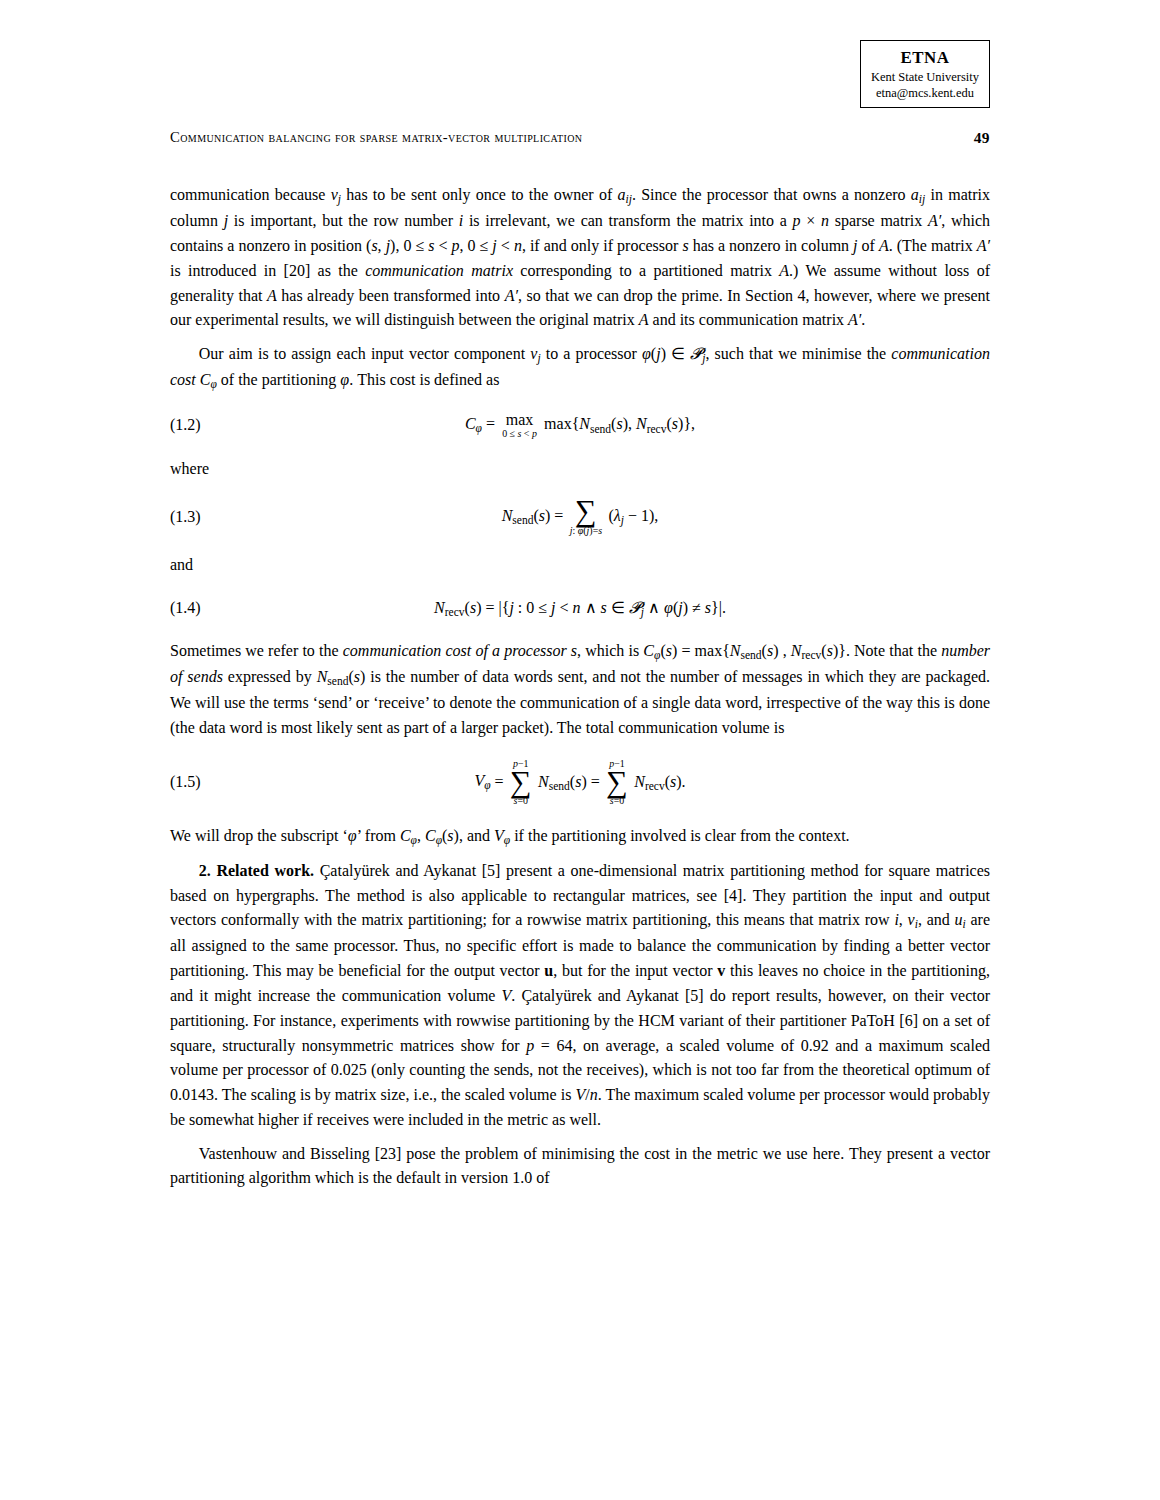ETNA
Kent State University
etna@mcs.kent.edu
49 Communication balancing for sparse matrix-vector multiplication
communication because vj has to be sent only once to the owner of aij. Since the processor that owns a nonzero aij in matrix column j is important, but the row number i is irrelevant, we can transform the matrix into a p × n sparse matrix A′, which contains a nonzero in position (s, j), 0 ≤ s < p, 0 ≤ j < n, if and only if processor s has a nonzero in column j of A. (The matrix A′ is introduced in [20] as the communication matrix corresponding to a partitioned matrix A.) We assume without loss of generality that A has already been transformed into A′, so that we can drop the prime. In Section 4, however, where we present our experimental results, we will distinguish between the original matrix A and its communication matrix A′.
Our aim is to assign each input vector component vj to a processor φ(j) ∈ 𝓟j, such that we minimise the communication cost Cφ of the partitioning φ. This cost is defined as
(1.2) Cφ = max 0 ≤ s < p max{Nsend(s), Nrecv(s)},
where
(1.3) Nsend(s) = ∑j: φ(j)=s (λj − 1),
and
(1.4) Nrecv(s) = |{j : 0 ≤ j < n ∧ s ∈ 𝓟j ∧ φ(j) ≠ s}|.
Sometimes we refer to the communication cost of a processor s, which is Cφ(s) = max{Nsend(s) , Nrecv(s)}. Note that the number of sends expressed by Nsend(s) is the number of data words sent, and not the number of messages in which they are packaged. We will use the terms ‘send’ or ‘receive’ to denote the communication of a single data word, irrespective of the way this is done (the data word is most likely sent as part of a larger packet). The total communication volume is
(1.5) Vφ = p−1∑s=0 Nsend(s) = p−1∑s=0 Nrecv(s).
We will drop the subscript ‘φ’ from Cφ, Cφ(s), and Vφ if the partitioning involved is clear from the context.
2. Related work. Çatalyürek and Aykanat [5] present a one-dimensional matrix partitioning method for square matrices based on hypergraphs. The method is also applicable to rectangular matrices, see [4]. They partition the input and output vectors conformally with the matrix partitioning; for a rowwise matrix partitioning, this means that matrix row i, vi, and ui are all assigned to the same processor. Thus, no specific effort is made to balance the communication by finding a better vector partitioning. This may be beneficial for the output vector u, but for the input vector v this leaves no choice in the partitioning, and it might increase the communication volume V. Çatalyürek and Aykanat [5] do report results, however, on their vector partitioning. For instance, experiments with rowwise partitioning by the HCM variant of their partitioner PaToH [6] on a set of square, structurally nonsymmetric matrices show for p = 64, on average, a scaled volume of 0.92 and a maximum scaled volume per processor of 0.025 (only counting the sends, not the receives), which is not too far from the theoretical optimum of 0.0143. The scaling is by matrix size, i.e., the scaled volume is V/n. The maximum scaled volume per processor would probably be somewhat higher if receives were included in the metric as well.
Vastenhouw and Bisseling [23] pose the problem of minimising the cost in the metric we use here. They present a vector partitioning algorithm which is the default in version 1.0 of